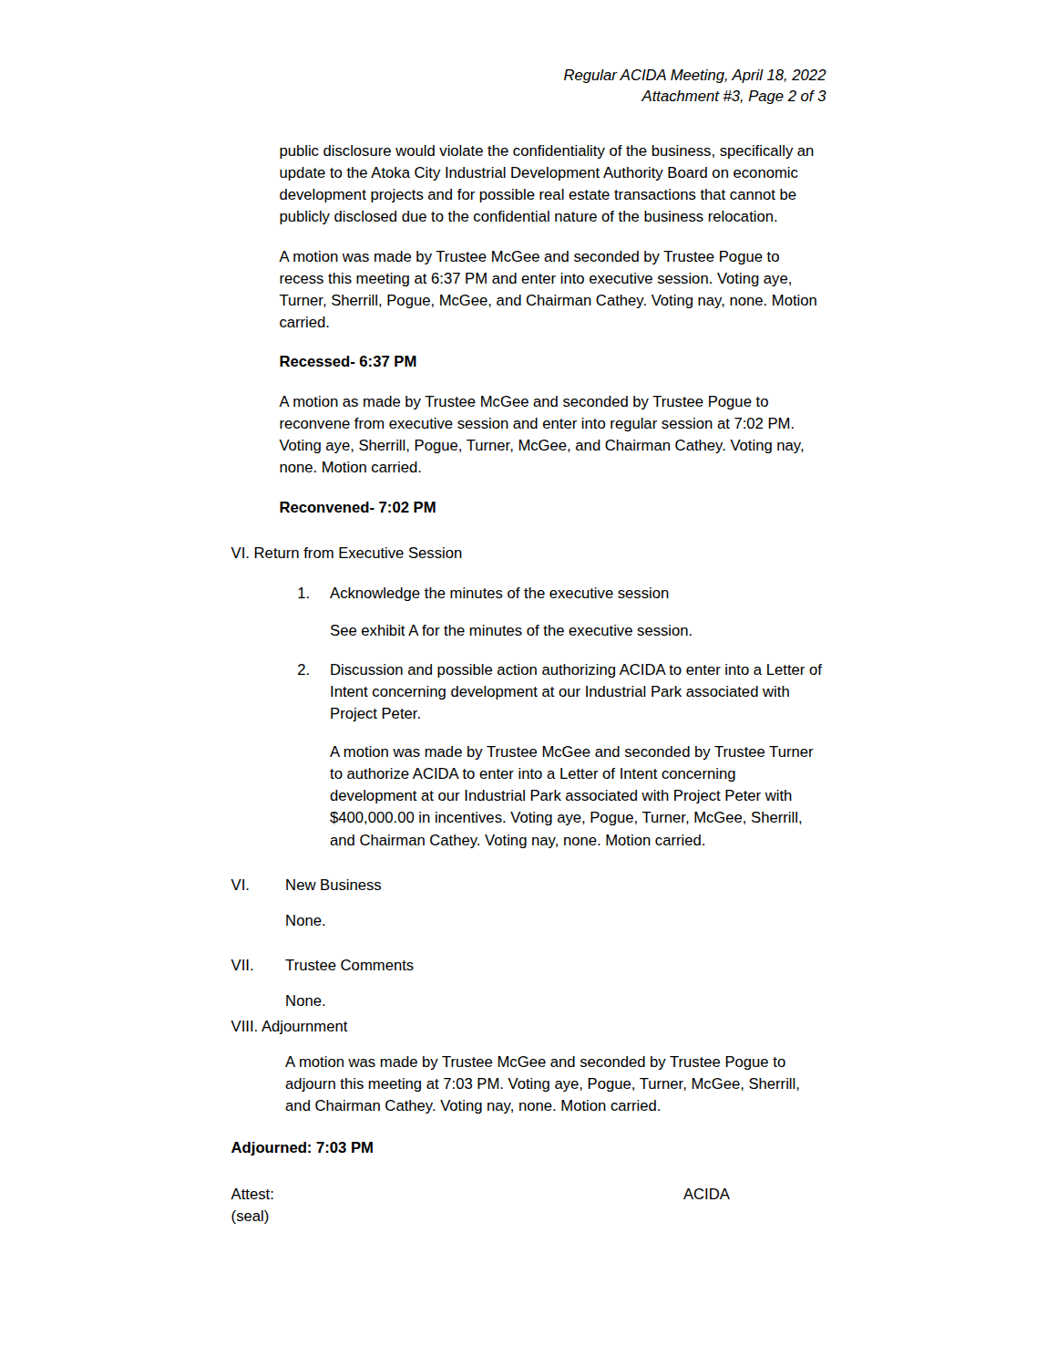Regular ACIDA Meeting, April 18, 2022
Attachment #3, Page 2 of 3
public disclosure would violate the confidentiality of the business, specifically an update to the Atoka City Industrial Development Authority Board on economic development projects and for possible real estate transactions that cannot be publicly disclosed due to the confidential nature of the business relocation.
A motion was made by Trustee McGee and seconded by Trustee Pogue to recess this meeting at 6:37 PM and enter into executive session. Voting aye, Turner, Sherrill, Pogue, McGee, and Chairman Cathey. Voting nay, none. Motion carried.
Recessed- 6:37 PM
A motion as made by Trustee McGee and seconded by Trustee Pogue to reconvene from executive session and enter into regular session at 7:02 PM. Voting aye, Sherrill, Pogue, Turner, McGee, and Chairman Cathey. Voting nay, none. Motion carried.
Reconvened- 7:02 PM
VI. Return from Executive Session
Acknowledge the minutes of the executive session
See exhibit A for the minutes of the executive session.
Discussion and possible action authorizing ACIDA to enter into a Letter of Intent concerning development at our Industrial Park associated with Project Peter.
A motion was made by Trustee McGee and seconded by Trustee Turner to authorize ACIDA to enter into a Letter of Intent concerning development at our Industrial Park associated with Project Peter with $400,000.00 in incentives. Voting aye, Pogue, Turner, McGee, Sherrill, and Chairman Cathey. Voting nay, none. Motion carried.
VI.
New Business
None.
VII.
Trustee Comments
None.
VIII. Adjournment
A motion was made by Trustee McGee and seconded by Trustee Pogue to adjourn this meeting at 7:03 PM. Voting aye, Pogue, Turner, McGee, Sherrill, and Chairman Cathey. Voting nay, none. Motion carried.
Adjourned: 7:03 PM
Attest:
ACIDA
(seal)